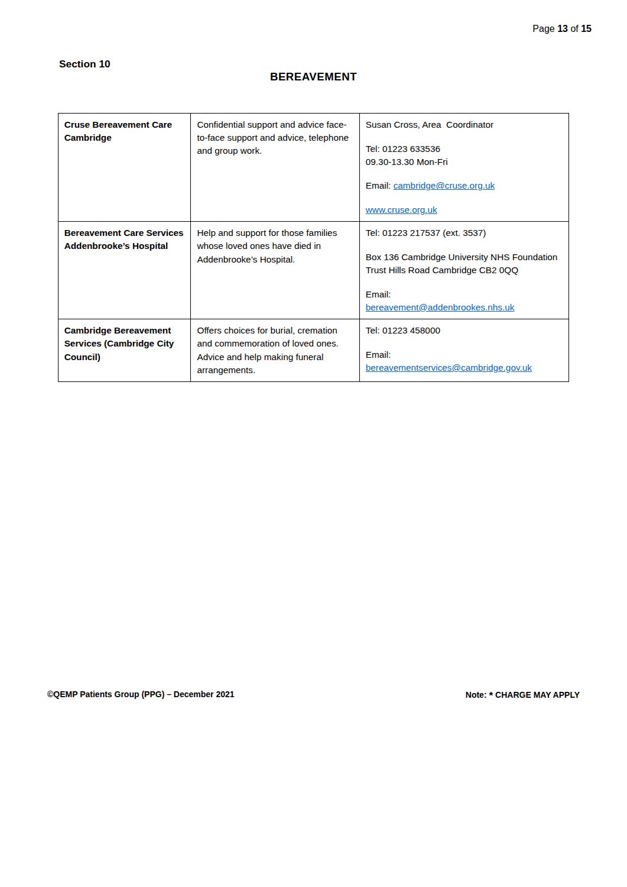Page 13 of 15
Section 10
BEREAVEMENT
| Cruse Bereavement Care Cambridge | Confidential support and advice face-to-face support and advice, telephone and group work. | Susan Cross, Area Coordinator Tel: 01223 633536 09.30-13.30 Mon-Fri Email: cambridge@cruse.org.uk www.cruse.org.uk |
| Bereavement Care Services Addenbrooke’s Hospital | Help and support for those families whose loved ones have died in Addenbrooke’s Hospital. | Tel: 01223 217537 (ext. 3537) Box 136 Cambridge University NHS Foundation Trust Hills Road Cambridge CB2 0QQ Email: bereavement@addenbrookes.nhs.uk |
| Cambridge Bereavement Services (Cambridge City Council) | Offers choices for burial, cremation and commemoration of loved ones. Advice and help making funeral arrangements. | Tel: 01223 458000 Email: bereavementservices@cambridge.gov.uk |
©QEMP Patients Group (PPG) – December 2021
Note: * CHARGE MAY APPLY